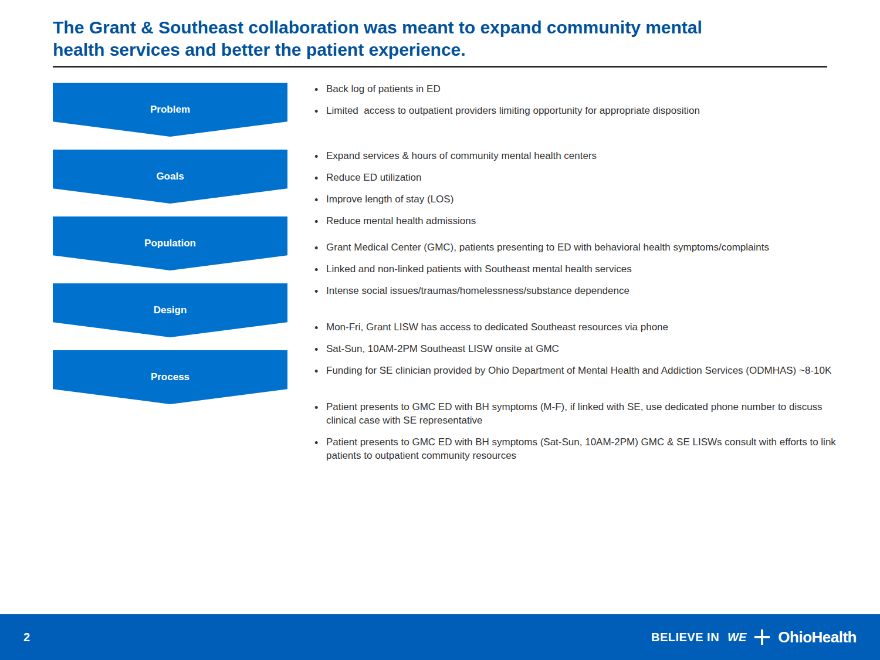The Grant & Southeast collaboration was meant to expand community mental health services and better the patient experience.
Problem
Goals
Population
Design
Process
Back log of patients in ED
Limited access to outpatient providers limiting opportunity for appropriate disposition
Expand services & hours of community mental health centers
Reduce ED utilization
Improve length of stay (LOS)
Reduce mental health admissions
Grant Medical Center (GMC), patients presenting to ED with behavioral health symptoms/complaints
Linked and non-linked patients with Southeast mental health services
Intense social issues/traumas/homelessness/substance dependence
Mon-Fri, Grant LISW has access to dedicated Southeast resources via phone
Sat-Sun, 10AM-2PM Southeast LISW onsite at GMC
Funding for SE clinician provided by Ohio Department of Mental Health and Addiction Services (ODMHAS) ~8-10K
Patient presents to GMC ED with BH symptoms (M-F), if linked with SE, use dedicated phone number to discuss clinical case with SE representative
Patient presents to GMC ED with BH symptoms (Sat-Sun, 10AM-2PM) GMC & SE LISWs consult with efforts to link patients to outpatient community resources
2
BELIEVE IN WE OhioHealth